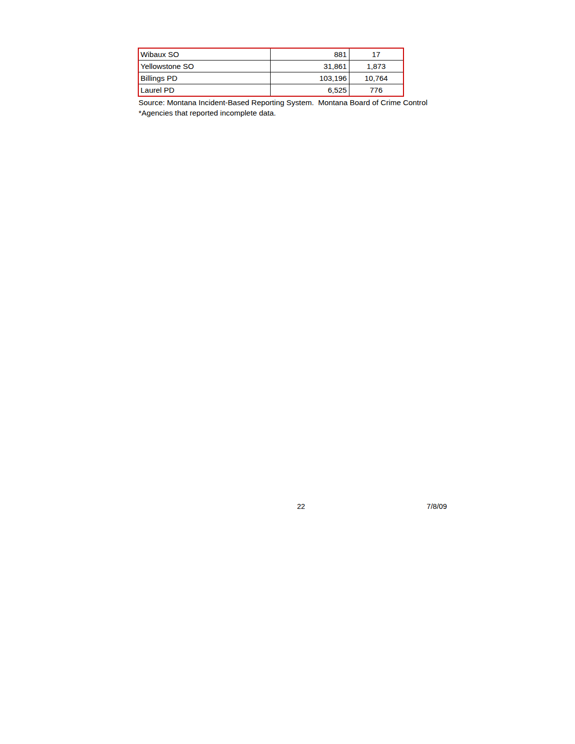| Wibaux SO | 881 | 17 |
| Yellowstone SO | 31,861 | 1,873 |
| Billings PD | 103,196 | 10,764 |
| Laurel PD | 6,525 | 776 |
Source: Montana Incident-Based Reporting System. Montana Board of Crime Control
*Agencies that reported incomplete data.
22 7/8/09